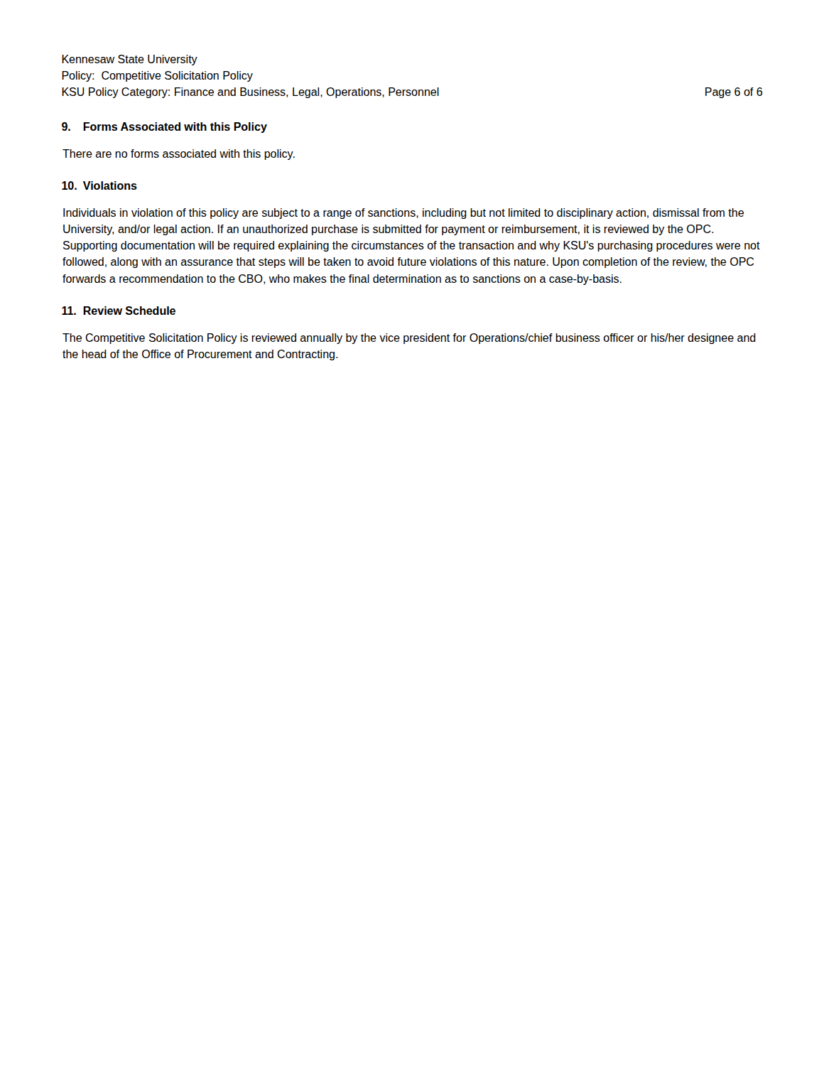Kennesaw State University Policy: Competitive Solicitation Policy KSU Policy Category: Finance and Business, Legal, Operations, Personnel Page 6 of 6
9. Forms Associated with this Policy
There are no forms associated with this policy.
10. Violations
Individuals in violation of this policy are subject to a range of sanctions, including but not limited to disciplinary action, dismissal from the University, and/or legal action. If an unauthorized purchase is submitted for payment or reimbursement, it is reviewed by the OPC. Supporting documentation will be required explaining the circumstances of the transaction and why KSU's purchasing procedures were not followed, along with an assurance that steps will be taken to avoid future violations of this nature. Upon completion of the review, the OPC forwards a recommendation to the CBO, who makes the final determination as to sanctions on a case-by-basis.
11. Review Schedule
The Competitive Solicitation Policy is reviewed annually by the vice president for Operations/chief business officer or his/her designee and the head of the Office of Procurement and Contracting.